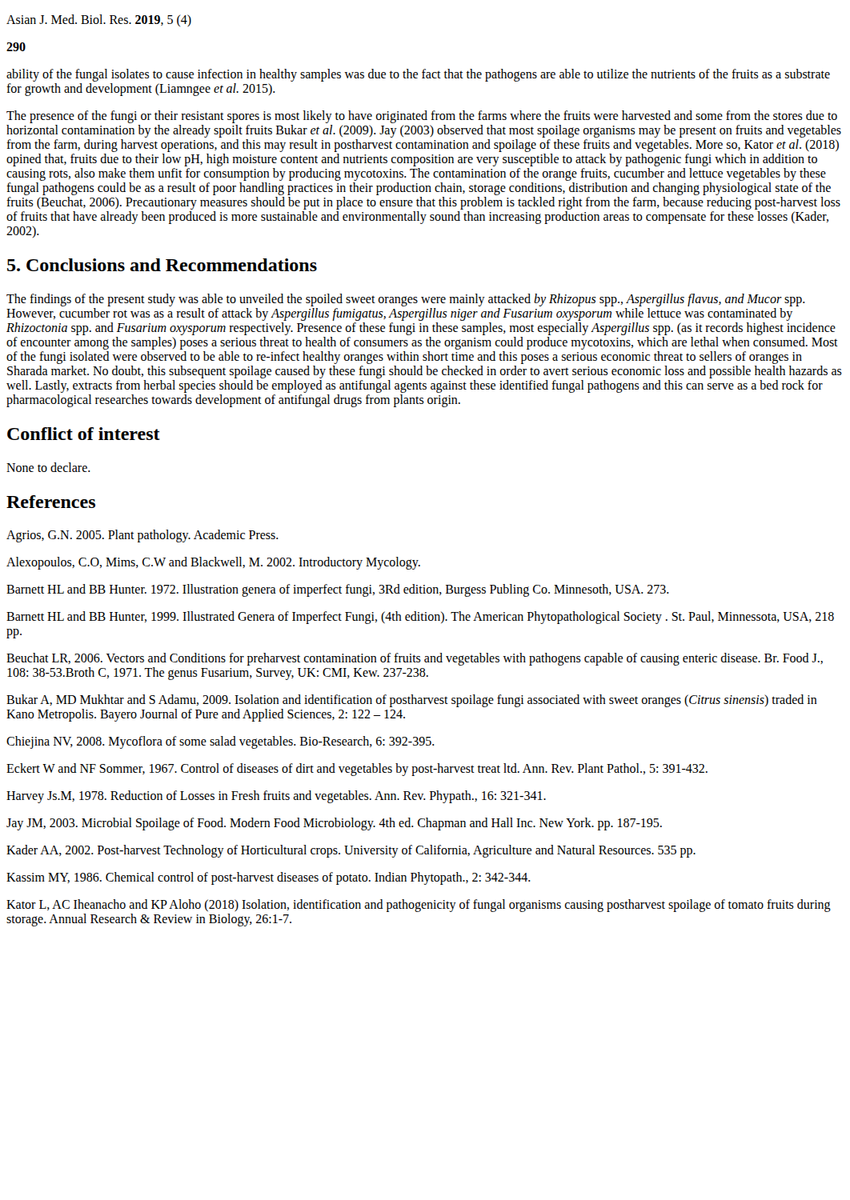Asian J. Med. Biol. Res. 2019, 5 (4)
290
ability of the fungal isolates to cause infection in healthy samples was due to the fact that the pathogens are able to utilize the nutrients of the fruits as a substrate for growth and development (Liamngee et al. 2015).
The presence of the fungi or their resistant spores is most likely to have originated from the farms where the fruits were harvested and some from the stores due to horizontal contamination by the already spoilt fruits Bukar et al. (2009). Jay (2003) observed that most spoilage organisms may be present on fruits and vegetables from the farm, during harvest operations, and this may result in postharvest contamination and spoilage of these fruits and vegetables. More so, Kator et al. (2018) opined that, fruits due to their low pH, high moisture content and nutrients composition are very susceptible to attack by pathogenic fungi which in addition to causing rots, also make them unfit for consumption by producing mycotoxins. The contamination of the orange fruits, cucumber and lettuce vegetables by these fungal pathogens could be as a result of poor handling practices in their production chain, storage conditions, distribution and changing physiological state of the fruits (Beuchat, 2006). Precautionary measures should be put in place to ensure that this problem is tackled right from the farm, because reducing post-harvest loss of fruits that have already been produced is more sustainable and environmentally sound than increasing production areas to compensate for these losses (Kader, 2002).
5. Conclusions and Recommendations
The findings of the present study was able to unveiled the spoiled sweet oranges were mainly attacked by Rhizopus spp., Aspergillus flavus, and Mucor spp. However, cucumber rot was as a result of attack by Aspergillus fumigatus, Aspergillus niger and Fusarium oxysporum while lettuce was contaminated by Rhizoctonia spp. and Fusarium oxysporum respectively. Presence of these fungi in these samples, most especially Aspergillus spp. (as it records highest incidence of encounter among the samples) poses a serious threat to health of consumers as the organism could produce mycotoxins, which are lethal when consumed. Most of the fungi isolated were observed to be able to re-infect healthy oranges within short time and this poses a serious economic threat to sellers of oranges in Sharada market. No doubt, this subsequent spoilage caused by these fungi should be checked in order to avert serious economic loss and possible health hazards as well. Lastly, extracts from herbal species should be employed as antifungal agents against these identified fungal pathogens and this can serve as a bed rock for pharmacological researches towards development of antifungal drugs from plants origin.
Conflict of interest
None to declare.
References
Agrios, G.N. 2005. Plant pathology. Academic Press.
Alexopoulos, C.O, Mims, C.W and Blackwell, M. 2002. Introductory Mycology.
Barnett HL and BB Hunter. 1972. Illustration genera of imperfect fungi, 3Rd edition, Burgess Publing Co. Minnesoth, USA. 273.
Barnett HL and BB Hunter, 1999. Illustrated Genera of Imperfect Fungi, (4th edition). The American Phytopathological Society . St. Paul, Minnessota, USA, 218 pp.
Beuchat LR, 2006. Vectors and Conditions for preharvest contamination of fruits and vegetables with pathogens capable of causing enteric disease. Br. Food J., 108: 38-53.Broth C, 1971. The genus Fusarium, Survey, UK: CMI, Kew. 237-238.
Bukar A, MD Mukhtar and S Adamu, 2009. Isolation and identification of postharvest spoilage fungi associated with sweet oranges (Citrus sinensis) traded in Kano Metropolis. Bayero Journal of Pure and Applied Sciences, 2: 122 – 124.
Chiejina NV, 2008. Mycoflora of some salad vegetables. Bio-Research, 6: 392-395.
Eckert W and NF Sommer, 1967. Control of diseases of dirt and vegetables by post-harvest treat ltd. Ann. Rev. Plant Pathol., 5: 391-432.
Harvey Js.M, 1978. Reduction of Losses in Fresh fruits and vegetables. Ann. Rev. Phypath., 16: 321-341.
Jay JM, 2003. Microbial Spoilage of Food. Modern Food Microbiology. 4th ed. Chapman and Hall Inc. New York. pp. 187-195.
Kader AA, 2002. Post-harvest Technology of Horticultural crops. University of California, Agriculture and Natural Resources. 535 pp.
Kassim MY, 1986. Chemical control of post-harvest diseases of potato. Indian Phytopath., 2: 342-344.
Kator L, AC Iheanacho and KP Aloho (2018) Isolation, identification and pathogenicity of fungal organisms causing postharvest spoilage of tomato fruits during storage. Annual Research & Review in Biology, 26:1-7.